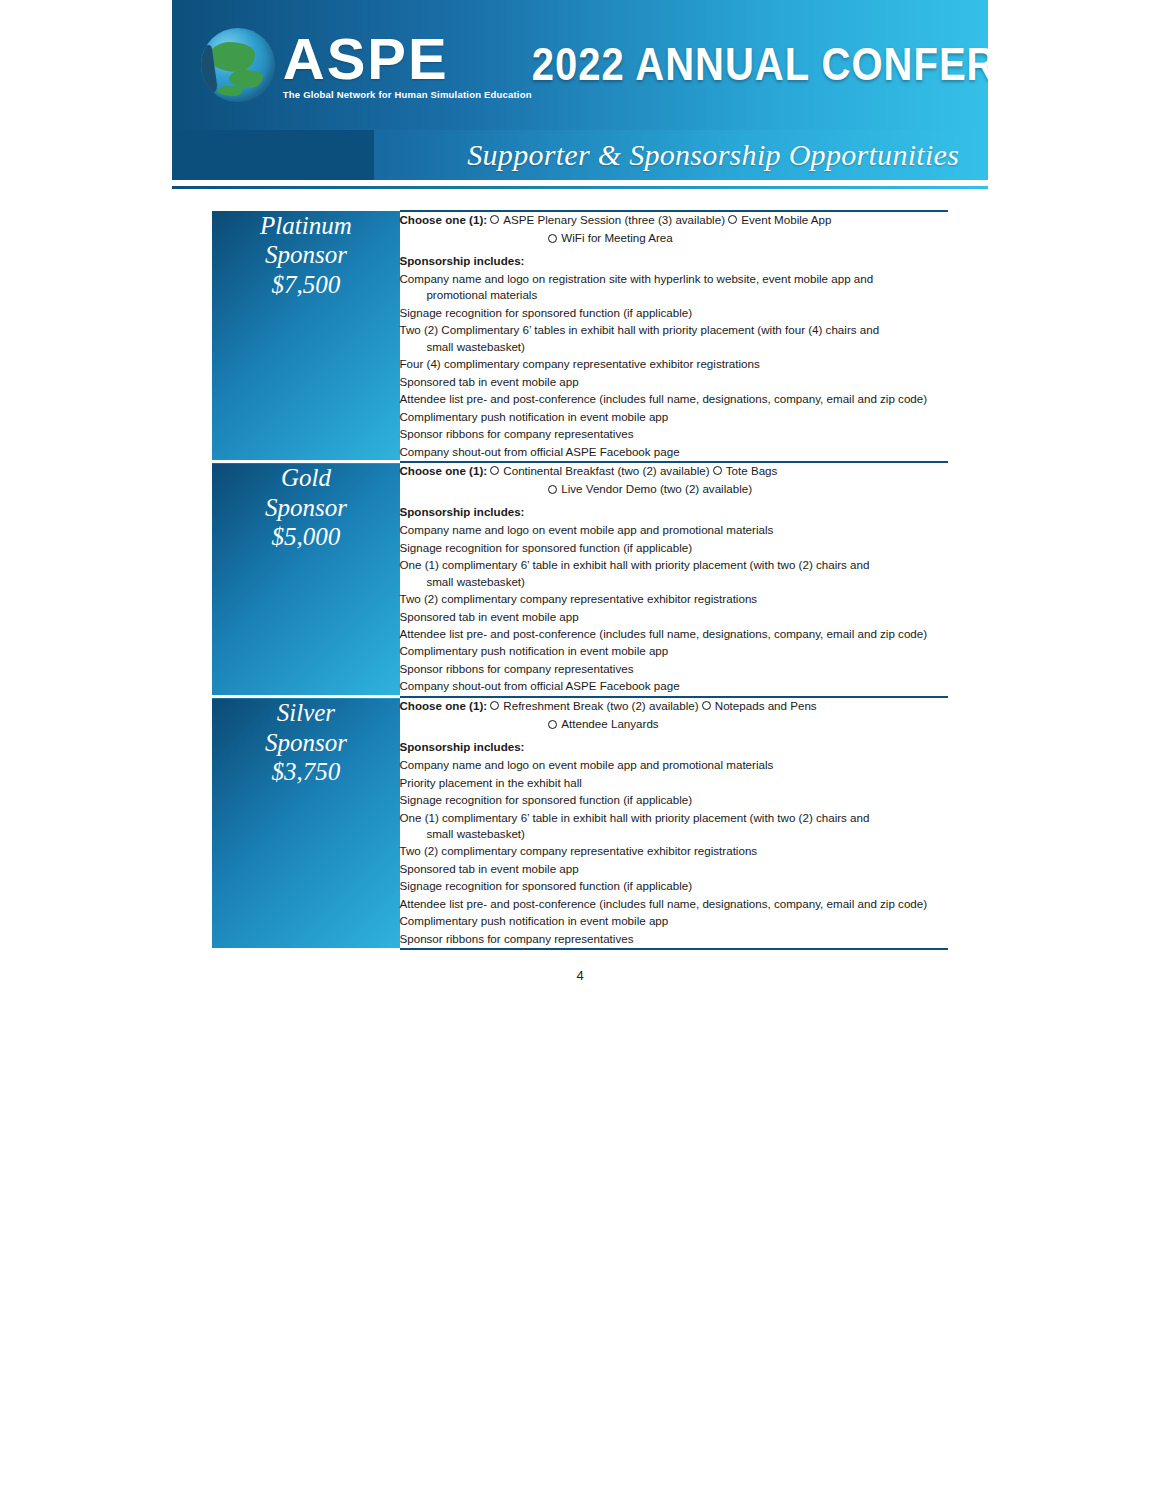ASPE
The Global Network for Human Simulation Education
2022 ANNUAL CONFERENCE
Supporter & Sponsorship Opportunities
| Platinum Sponsor $7,500 | Choose one (1): ASPE Plenary Session (three (3) available) Event Mobile App WiFi for Meeting Area Sponsorship includes: Company name and logo on registration site with hyperlink to website, event mobile app and promotional materials Signage recognition for sponsored function (if applicable) Two (2) Complimentary 6’ tables in exhibit hall with priority placement (with four (4) chairs and small wastebasket) Four (4) complimentary company representative exhibitor registrations Sponsored tab in event mobile app Attendee list pre- and post-conference (includes full name, designations, company, email and zip code) Complimentary push notification in event mobile app Sponsor ribbons for company representatives Company shout-out from official ASPE Facebook page |
| Gold Sponsor $5,000 | Choose one (1): Continental Breakfast (two (2) available) Tote Bags Live Vendor Demo (two (2) available) Sponsorship includes: Company name and logo on event mobile app and promotional materials Signage recognition for sponsored function (if applicable) One (1) complimentary 6’ table in exhibit hall with priority placement (with two (2) chairs and small wastebasket) Two (2) complimentary company representative exhibitor registrations Sponsored tab in event mobile app Attendee list pre- and post-conference (includes full name, designations, company, email and zip code) Complimentary push notification in event mobile app Sponsor ribbons for company representatives Company shout-out from official ASPE Facebook page |
| Silver Sponsor $3,750 | Choose one (1): Refreshment Break (two (2) available) Notepads and Pens Attendee Lanyards Sponsorship includes: Company name and logo on event mobile app and promotional materials Priority placement in the exhibit hall Signage recognition for sponsored function (if applicable) One (1) complimentary 6’ table in exhibit hall with priority placement (with two (2) chairs and small wastebasket) Two (2) complimentary company representative exhibitor registrations Sponsored tab in event mobile app Signage recognition for sponsored function (if applicable) Attendee list pre- and post-conference (includes full name, designations, company, email and zip code) Complimentary push notification in event mobile app Sponsor ribbons for company representatives |
4